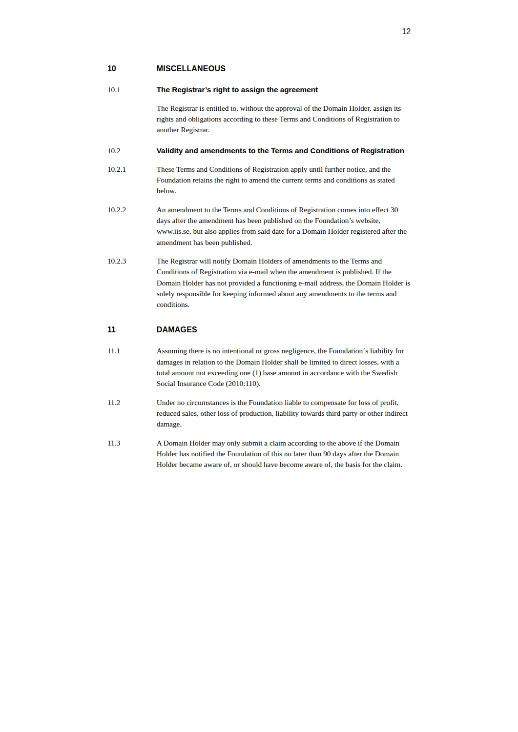12
10 MISCELLANEOUS
10.1 The Registrar’s right to assign the agreement
The Registrar is entitled to, without the approval of the Domain Holder, assign its rights and obligations according to these Terms and Conditions of Registration to another Registrar.
10.2 Validity and amendments to the Terms and Conditions of Registration
10.2.1 These Terms and Conditions of Registration apply until further notice, and the Foundation retains the right to amend the current terms and conditions as stated below.
10.2.2 An amendment to the Terms and Conditions of Registration comes into effect 30 days after the amendment has been published on the Foundation’s website, www.iis.se, but also applies from said date for a Domain Holder registered after the amendment has been published.
10.2.3 The Registrar will notify Domain Holders of amendments to the Terms and Conditions of Registration via e-mail when the amendment is published. If the Domain Holder has not provided a functioning e-mail address, the Domain Holder is solely responsible for keeping informed about any amendments to the terms and conditions.
11 DAMAGES
11.1 Assuming there is no intentional or gross negligence, the Foundation´s liability for damages in relation to the Domain Holder shall be limited to direct losses, with a total amount not exceeding one (1) base amount in accordance with the Swedish Social Insurance Code (2010:110).
11.2 Under no circumstances is the Foundation liable to compensate for loss of profit, reduced sales, other loss of production, liability towards third party or other indirect damage.
11.3 A Domain Holder may only submit a claim according to the above if the Domain Holder has notified the Foundation of this no later than 90 days after the Domain Holder became aware of, or should have become aware of, the basis for the claim.